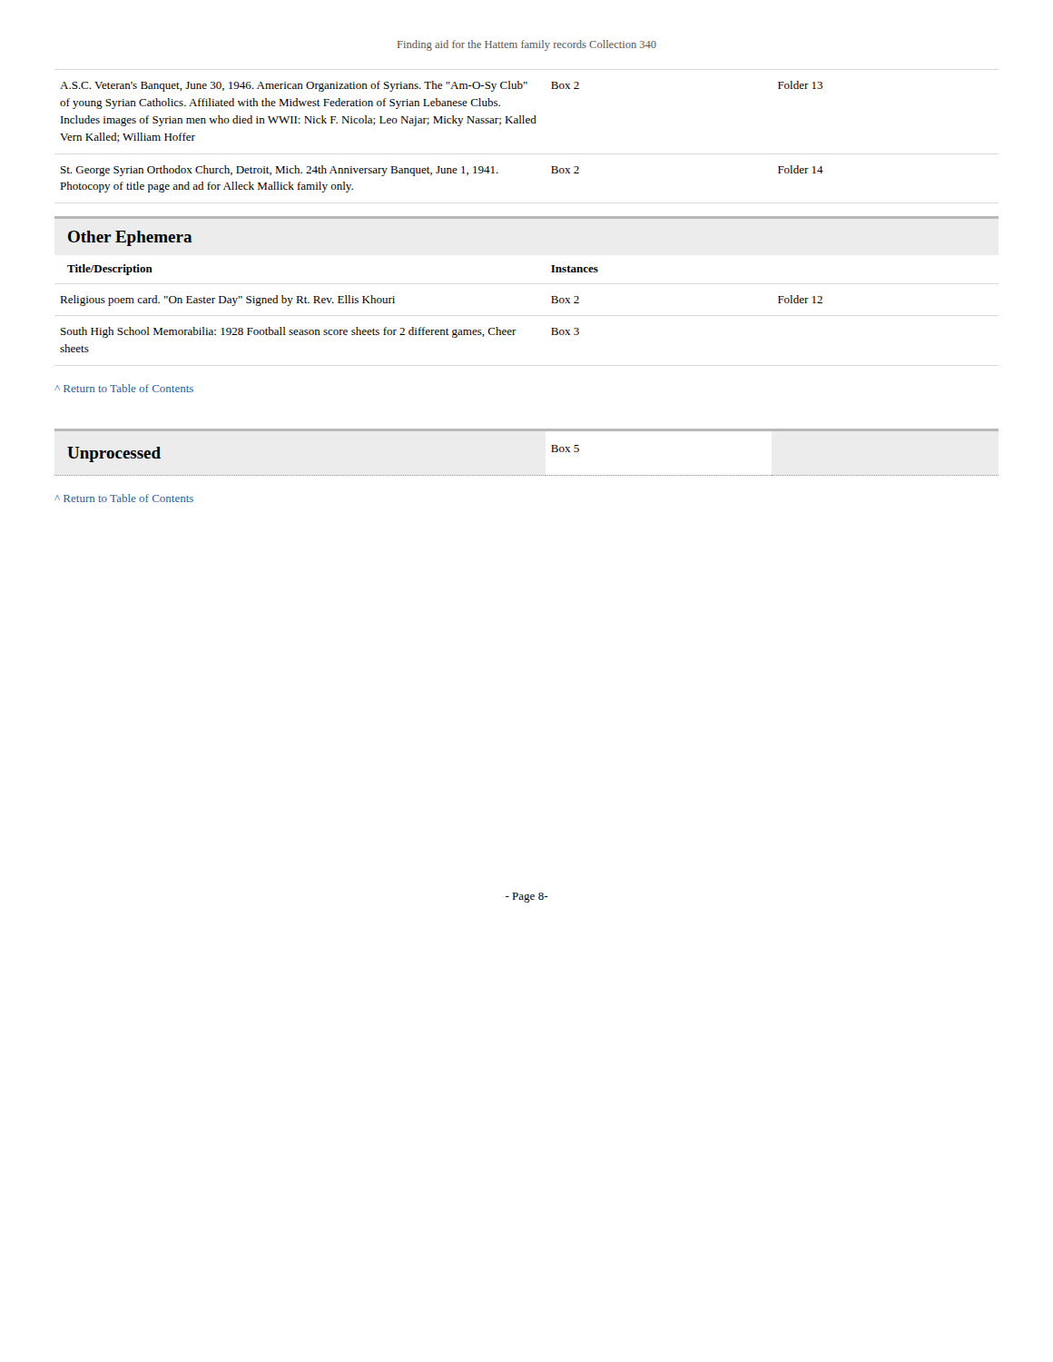Finding aid for the Hattem family records Collection 340
| A.S.C. Veteran's Banquet, June 30, 1946. American Organization of Syrians. The "Am-O-Sy Club" of young Syrian Catholics. Affiliated with the Midwest Federation of Syrian Lebanese Clubs. Includes images of Syrian men who died in WWII: Nick F. Nicola; Leo Najar; Micky Nassar; Kalled Vern Kalled; William Hoffer | Box 2 | Folder 13 |
| St. George Syrian Orthodox Church, Detroit, Mich. 24th Anniversary Banquet, June 1, 1941. Photocopy of title page and ad for Alleck Mallick family only. | Box 2 | Folder 14 |
Other Ephemera
| Title/Description | Instances | |
| Religious poem card. "On Easter Day" Signed by Rt. Rev. Ellis Khouri | Box 2 | Folder 12 |
| South High School Memorabilia: 1928 Football season score sheets for 2 different games, Cheer sheets | Box 3 | |
^ Return to Table of Contents
| Unprocessed | Box 5 | |
^ Return to Table of Contents
- Page 8-